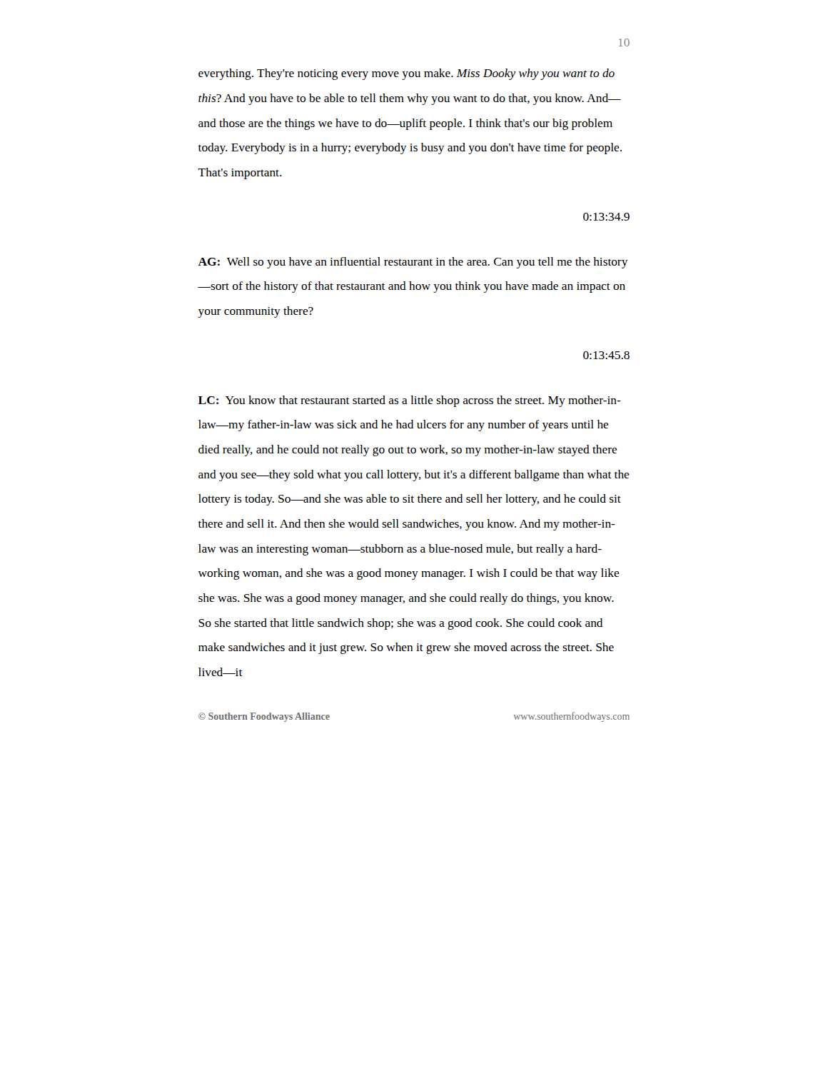10
everything. They're noticing every move you make. Miss Dooky why you want to do this? And you have to be able to tell them why you want to do that, you know. And—and those are the things we have to do—uplift people. I think that's our big problem today. Everybody is in a hurry; everybody is busy and you don't have time for people. That's important.
0:13:34.9
AG: Well so you have an influential restaurant in the area. Can you tell me the history—sort of the history of that restaurant and how you think you have made an impact on your community there?
0:13:45.8
LC: You know that restaurant started as a little shop across the street. My mother-in-law—my father-in-law was sick and he had ulcers for any number of years until he died really, and he could not really go out to work, so my mother-in-law stayed there and you see—they sold what you call lottery, but it's a different ballgame than what the lottery is today. So—and she was able to sit there and sell her lottery, and he could sit there and sell it. And then she would sell sandwiches, you know. And my mother-in-law was an interesting woman—stubborn as a blue-nosed mule, but really a hard-working woman, and she was a good money manager. I wish I could be that way like she was. She was a good money manager, and she could really do things, you know. So she started that little sandwich shop; she was a good cook. She could cook and make sandwiches and it just grew. So when it grew she moved across the street. She lived—it
© Southern Foodways Alliance www.southernfoodways.com